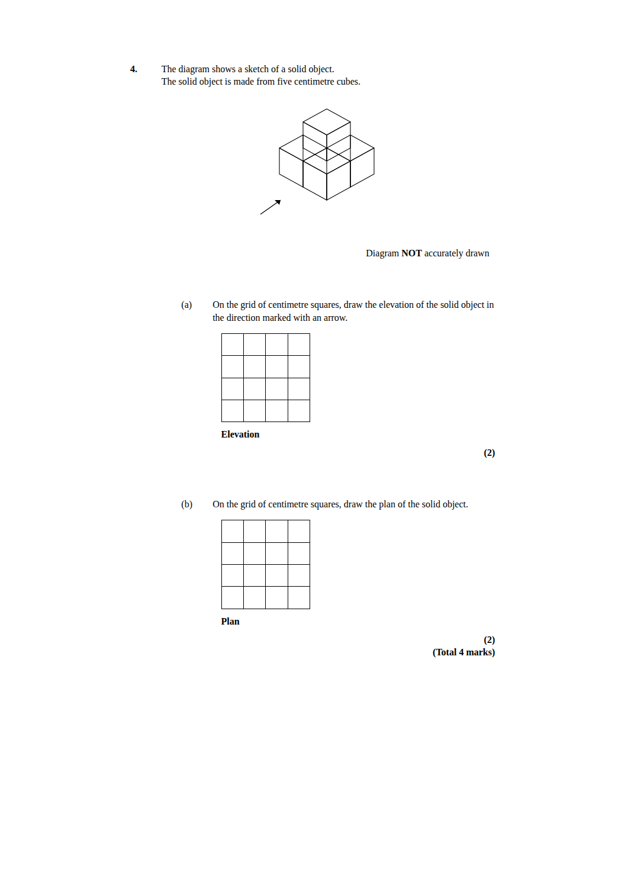4.
The diagram shows a sketch of a solid object.
The solid object is made from five centimetre cubes.
Diagram NOT accurately drawn
(a)
On the grid of centimetre squares, draw the elevation of the solid object in the direction marked with an arrow.
Elevation
(2)
(b)
On the grid of centimetre squares, draw the plan of the solid object.
Plan
(2)
(Total 4 marks)